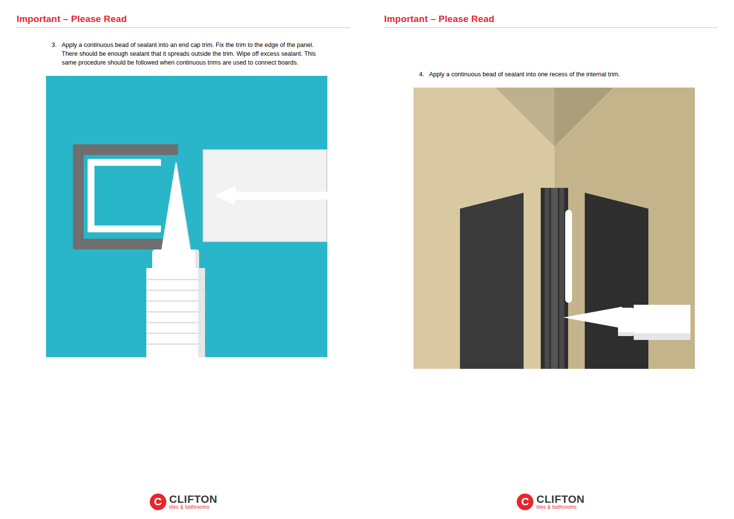Important – Please Read
3. Apply a continuous bead of sealant into an end cap trim. Fix the trim to the edge of the panel. There should be enough sealant that it spreads outside the trim. Wipe off excess sealant. This same procedure should be followed when continuous trims are used to connect boards.
C
CLIFTON
tiles & bathrooms
Important – Please Read
4. Apply a continuous bead of sealant into one recess of the internal trim.
C
CLIFTON
tiles & bathrooms